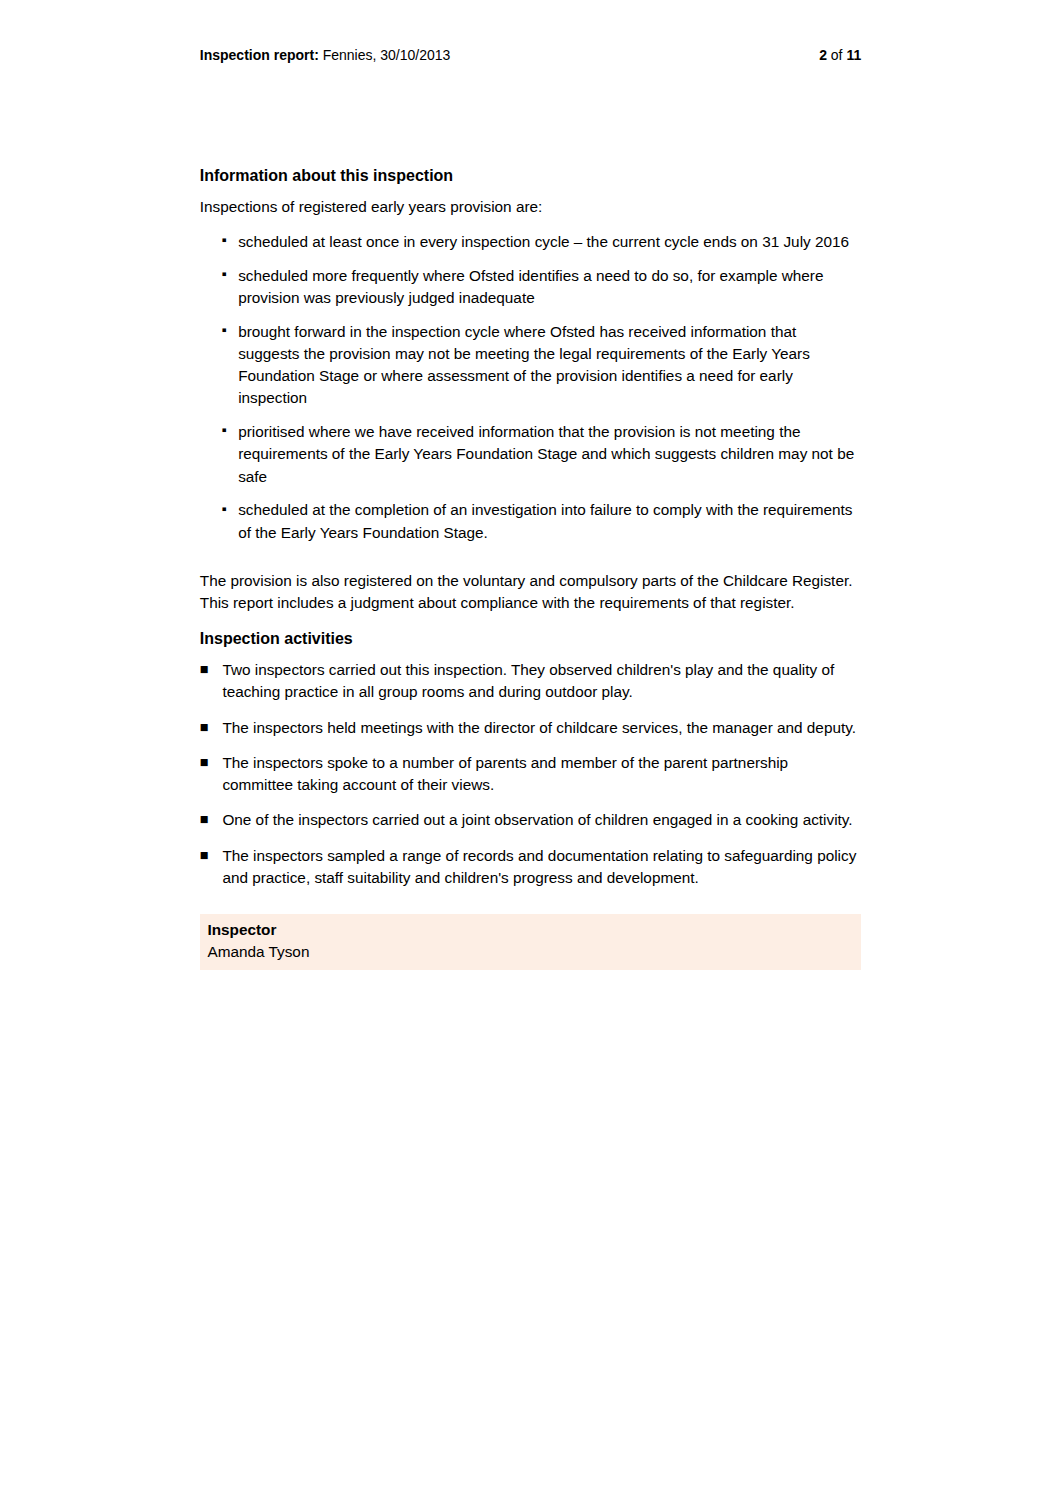Inspection report: Fennies, 30/10/2013
2 of 11
Information about this inspection
Inspections of registered early years provision are:
scheduled at least once in every inspection cycle – the current cycle ends on 31 July 2016
scheduled more frequently where Ofsted identifies a need to do so, for example where provision was previously judged inadequate
brought forward in the inspection cycle where Ofsted has received information that suggests the provision may not be meeting the legal requirements of the Early Years Foundation Stage or where assessment of the provision identifies a need for early inspection
prioritised where we have received information that the provision is not meeting the requirements of the Early Years Foundation Stage and which suggests children may not be safe
scheduled at the completion of an investigation into failure to comply with the requirements of the Early Years Foundation Stage.
The provision is also registered on the voluntary and compulsory parts of the Childcare Register. This report includes a judgment about compliance with the requirements of that register.
Inspection activities
Two inspectors carried out this inspection. They observed children's play and the quality of teaching practice in all group rooms and during outdoor play.
The inspectors held meetings with the director of childcare services, the manager and deputy.
The inspectors spoke to a number of parents and member of the parent partnership committee taking account of their views.
One of the inspectors carried out a joint observation of children engaged in a cooking activity.
The inspectors sampled a range of records and documentation relating to safeguarding policy and practice, staff suitability and children's progress and development.
Inspector
Amanda Tyson